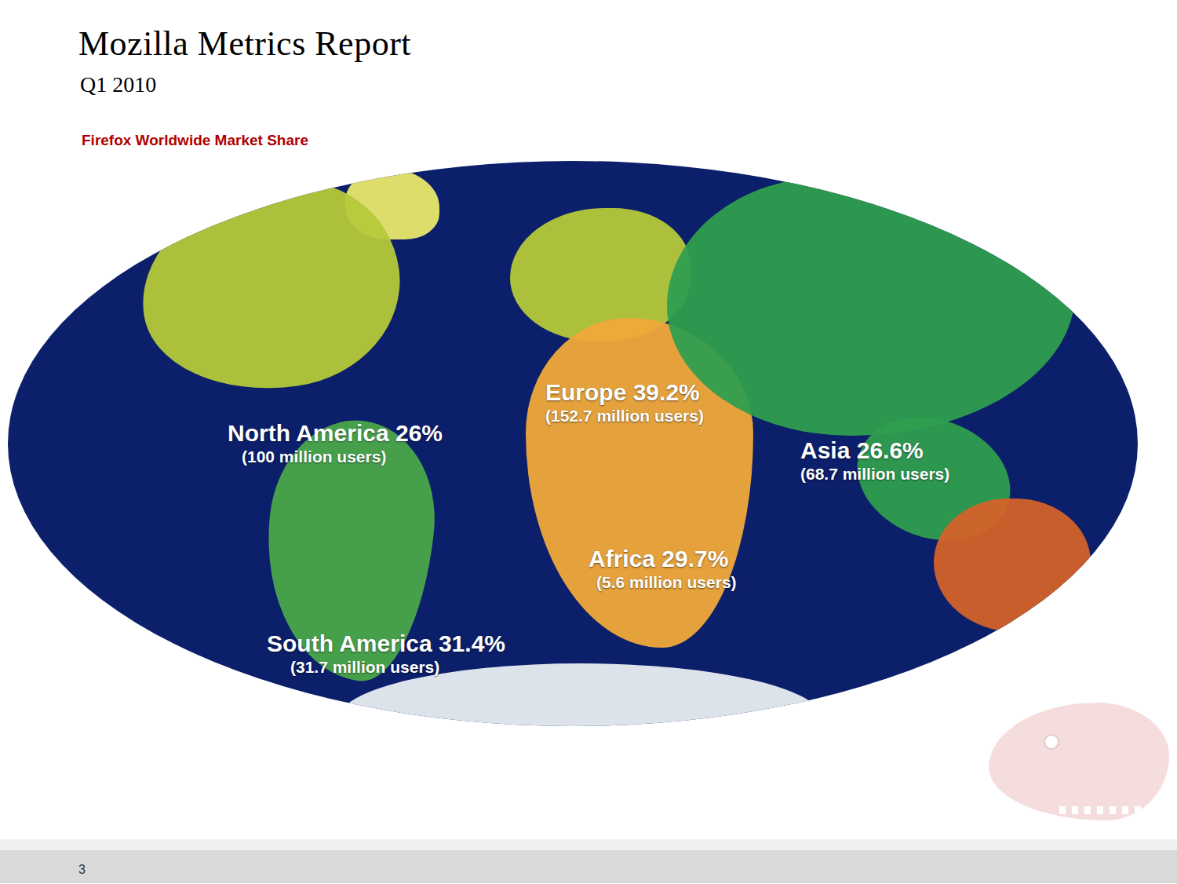Mozilla Metrics Report
Q1 2010
Firefox Worldwide Market Share
North America 26% (100 million users)
Europe 39.2% (152.7 million users)
Asia 26.6% (68.7 million users)
Africa 29.7% (5.6 million users)
South America 31.4% (31.7 million users)
Oceania 28.7% (6.7 million users)
3